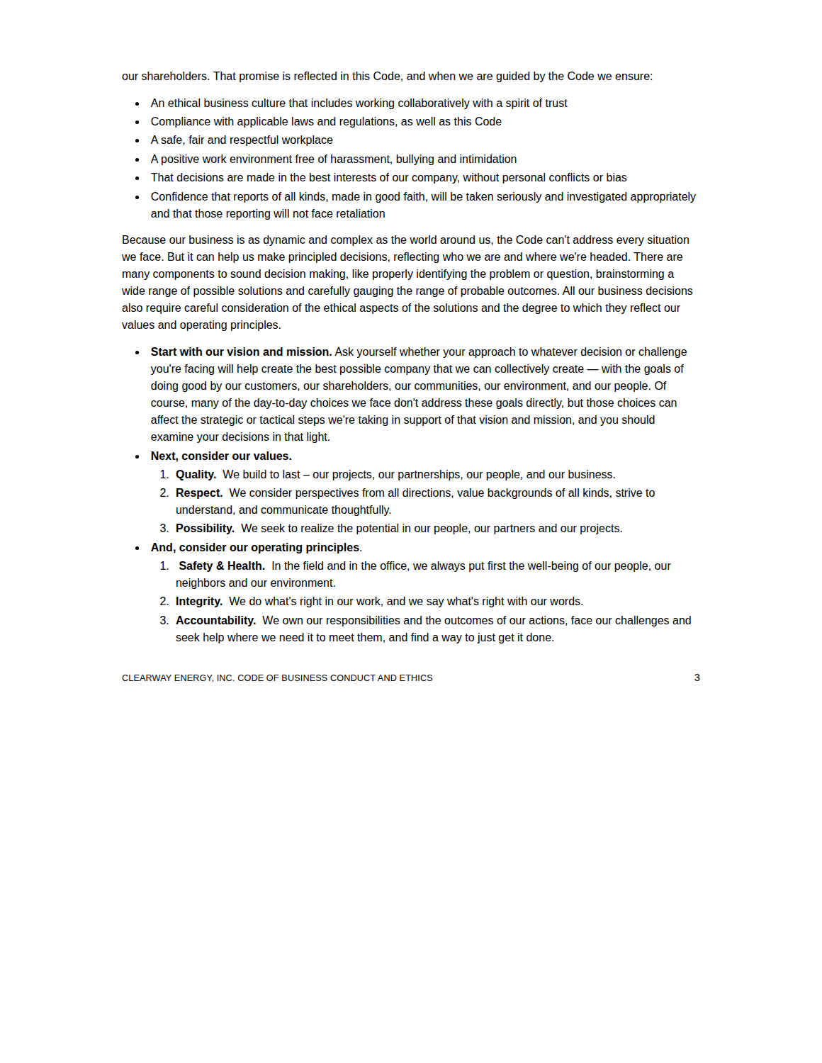our shareholders. That promise is reflected in this Code, and when we are guided by the Code we ensure:
An ethical business culture that includes working collaboratively with a spirit of trust
Compliance with applicable laws and regulations, as well as this Code
A safe, fair and respectful workplace
A positive work environment free of harassment, bullying and intimidation
That decisions are made in the best interests of our company, without personal conflicts or bias
Confidence that reports of all kinds, made in good faith, will be taken seriously and investigated appropriately and that those reporting will not face retaliation
Because our business is as dynamic and complex as the world around us, the Code can't address every situation we face. But it can help us make principled decisions, reflecting who we are and where we're headed. There are many components to sound decision making, like properly identifying the problem or question, brainstorming a wide range of possible solutions and carefully gauging the range of probable outcomes. All our business decisions also require careful consideration of the ethical aspects of the solutions and the degree to which they reflect our values and operating principles.
Start with our vision and mission. Ask yourself whether your approach to whatever decision or challenge you're facing will help create the best possible company that we can collectively create — with the goals of doing good by our customers, our shareholders, our communities, our environment, and our people. Of course, many of the day-to-day choices we face don't address these goals directly, but those choices can affect the strategic or tactical steps we're taking in support of that vision and mission, and you should examine your decisions in that light.
Next, consider our values.
Quality. We build to last – our projects, our partnerships, our people, and our business.
Respect. We consider perspectives from all directions, value backgrounds of all kinds, strive to understand, and communicate thoughtfully.
Possibility. We seek to realize the potential in our people, our partners and our projects.
And, consider our operating principles.
Safety & Health. In the field and in the office, we always put first the well-being of our people, our neighbors and our environment.
Integrity. We do what's right in our work, and we say what's right with our words.
Accountability. We own our responsibilities and the outcomes of our actions, face our challenges and seek help where we need it to meet them, and find a way to just get it done.
CLEARWAY ENERGY, INC. CODE OF BUSINESS CONDUCT AND ETHICS 3